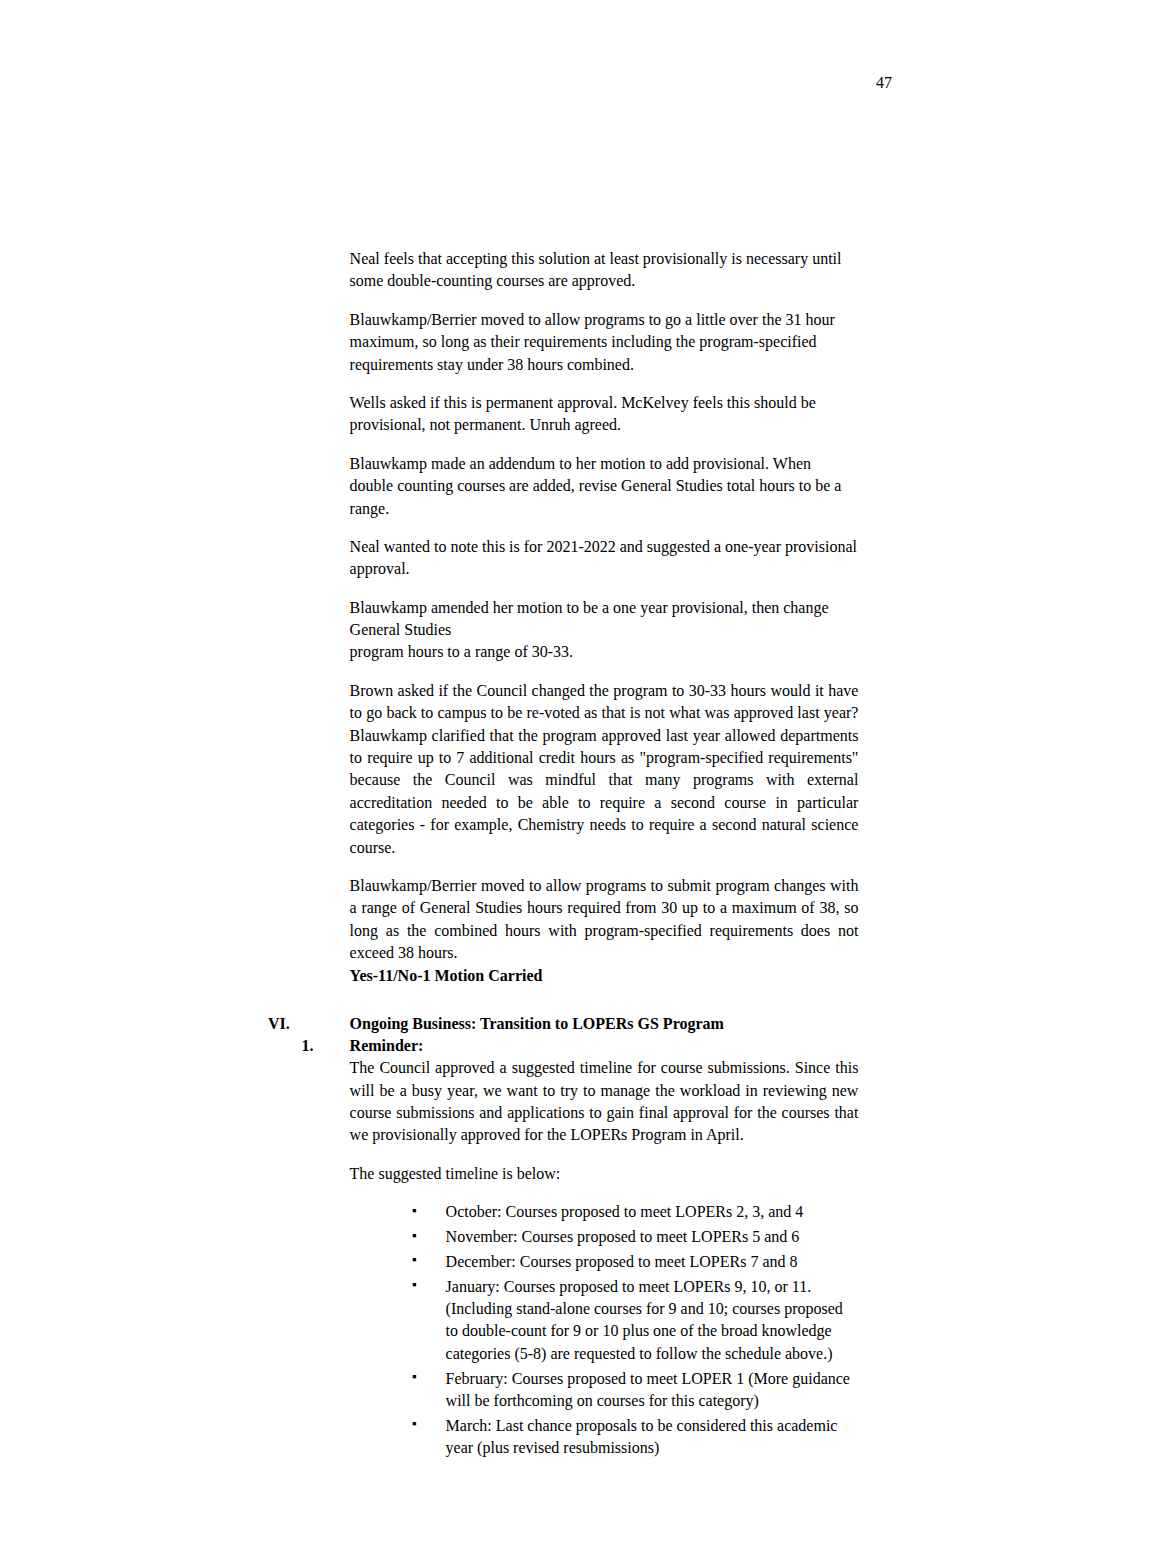47
Neal feels that accepting this solution at least provisionally is necessary until some double-counting courses are approved.
Blauwkamp/Berrier moved to allow programs to go a little over the 31 hour maximum, so long as their requirements including the program-specified requirements stay under 38 hours combined.
Wells asked if this is permanent approval. McKelvey feels this should be provisional, not permanent. Unruh agreed.
Blauwkamp made an addendum to her motion to add provisional. When double counting courses are added, revise General Studies total hours to be a range.
Neal wanted to note this is for 2021-2022 and suggested a one-year provisional approval.
Blauwkamp amended her motion to be a one year provisional, then change General Studies
program hours to a range of 30-33.
Brown asked if the Council changed the program to 30-33 hours would it have to go back to campus to be re-voted as that is not what was approved last year? Blauwkamp clarified that the program approved last year allowed departments to require up to 7 additional credit hours as "program-specified requirements" because the Council was mindful that many programs with external accreditation needed to be able to require a second course in particular categories - for example, Chemistry needs to require a second natural science course.
Blauwkamp/Berrier moved to allow programs to submit program changes with a range of General Studies hours required from 30 up to a maximum of 38, so long as the combined hours with program-specified requirements does not exceed 38 hours.
Yes-11/No-1 Motion Carried
VI. Ongoing Business: Transition to LOPERs GS Program
1. Reminder:
The Council approved a suggested timeline for course submissions. Since this will be a busy year, we want to try to manage the workload in reviewing new course submissions and applications to gain final approval for the courses that we provisionally approved for the LOPERs Program in April.
The suggested timeline is below:
October: Courses proposed to meet LOPERs 2, 3, and 4
November: Courses proposed to meet LOPERs 5 and 6
December: Courses proposed to meet LOPERs 7 and 8
January: Courses proposed to meet LOPERs 9, 10, or 11. (Including stand-alone courses for 9 and 10; courses proposed to double-count for 9 or 10 plus one of the broad knowledge categories (5-8) are requested to follow the schedule above.)
February: Courses proposed to meet LOPER 1 (More guidance will be forthcoming on courses for this category)
March: Last chance proposals to be considered this academic year (plus revised resubmissions)